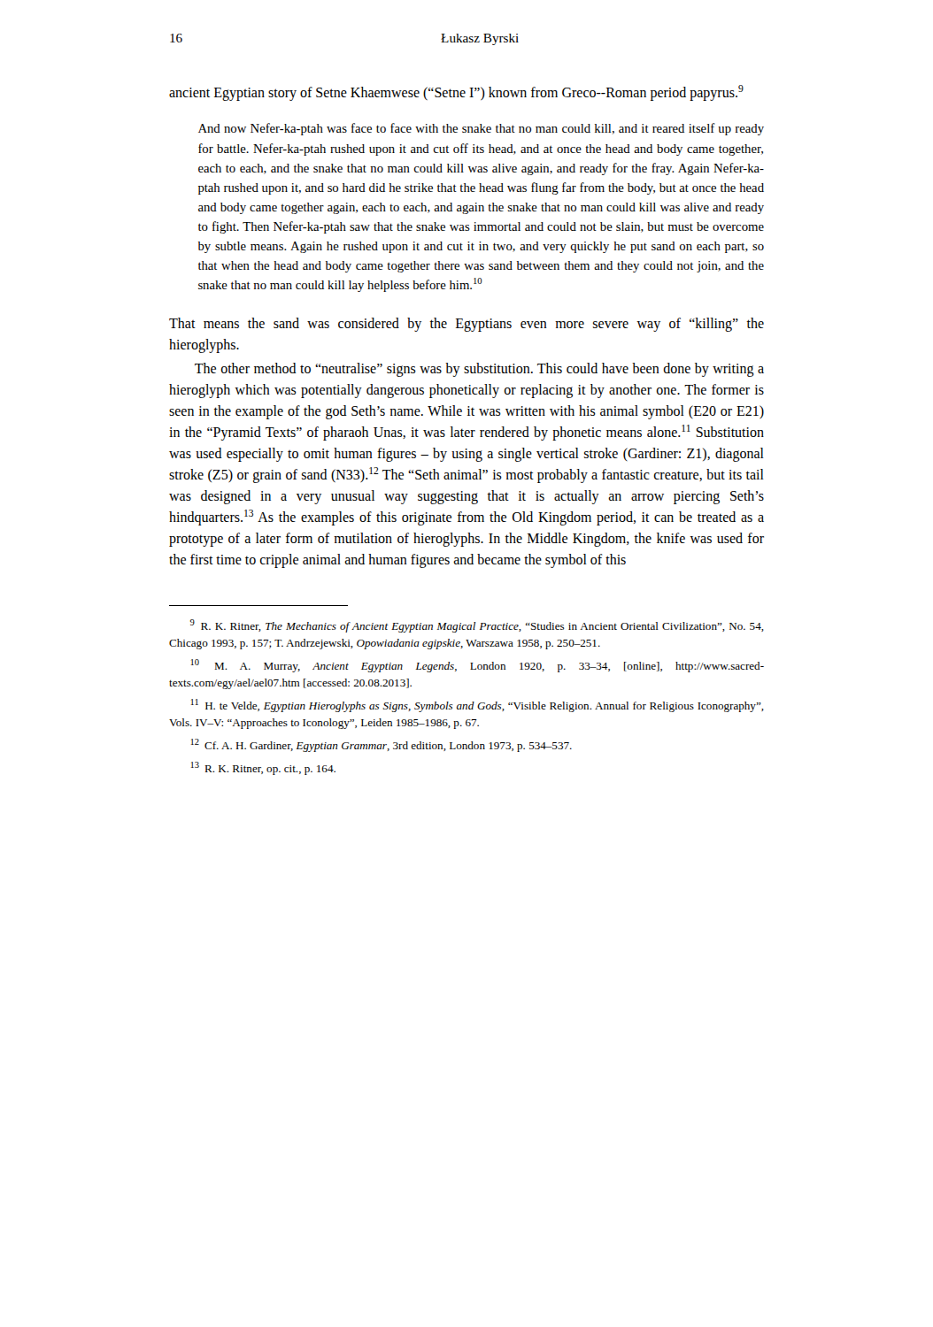16 Łukasz Byrski
ancient Egyptian story of Setne Khaemwese (“Setne I”) known from Greco--Roman period papyrus.9
And now Nefer-ka-ptah was face to face with the snake that no man could kill, and it reared itself up ready for battle. Nefer-ka-ptah rushed upon it and cut off its head, and at once the head and body came together, each to each, and the snake that no man could kill was alive again, and ready for the fray. Again Nefer-ka-ptah rushed upon it, and so hard did he strike that the head was flung far from the body, but at once the head and body came together again, each to each, and again the snake that no man could kill was alive and ready to fight. Then Nefer-ka-ptah saw that the snake was immortal and could not be slain, but must be overcome by subtle means. Again he rushed upon it and cut it in two, and very quickly he put sand on each part, so that when the head and body came together there was sand between them and they could not join, and the snake that no man could kill lay helpless before him.10
That means the sand was considered by the Egyptians even more severe way of “killing” the hieroglyphs.
The other method to “neutralise” signs was by substitution. This could have been done by writing a hieroglyph which was potentially dangerous phonetically or replacing it by another one. The former is seen in the example of the god Seth’s name. While it was written with his animal symbol (E20 or E21) in the “Pyramid Texts” of pharaoh Unas, it was later rendered by phonetic means alone.11 Substitution was used especially to omit human figures – by using a single vertical stroke (Gardiner: Z1), diagonal stroke (Z5) or grain of sand (N33).12 The “Seth animal” is most probably a fantastic creature, but its tail was designed in a very unusual way suggesting that it is actually an arrow piercing Seth’s hindquarters.13 As the examples of this originate from the Old Kingdom period, it can be treated as a prototype of a later form of mutilation of hieroglyphs. In the Middle Kingdom, the knife was used for the first time to cripple animal and human figures and became the symbol of this
9 R. K. Ritner, The Mechanics of Ancient Egyptian Magical Practice, “Studies in Ancient Oriental Civilization”, No. 54, Chicago 1993, p. 157; T. Andrzejewski, Opowiadania egipskie, Warszawa 1958, p. 250–251.
10 M. A. Murray, Ancient Egyptian Legends, London 1920, p. 33–34, [online], http://www.sacred-texts.com/egy/ael/ael07.htm [accessed: 20.08.2013].
11 H. te Velde, Egyptian Hieroglyphs as Signs, Symbols and Gods, “Visible Religion. Annual for Religious Iconography”, Vols. IV–V: “Approaches to Iconology”, Leiden 1985–1986, p. 67.
12 Cf. A. H. Gardiner, Egyptian Grammar, 3rd edition, London 1973, p. 534–537.
13 R. K. Ritner, op. cit., p. 164.